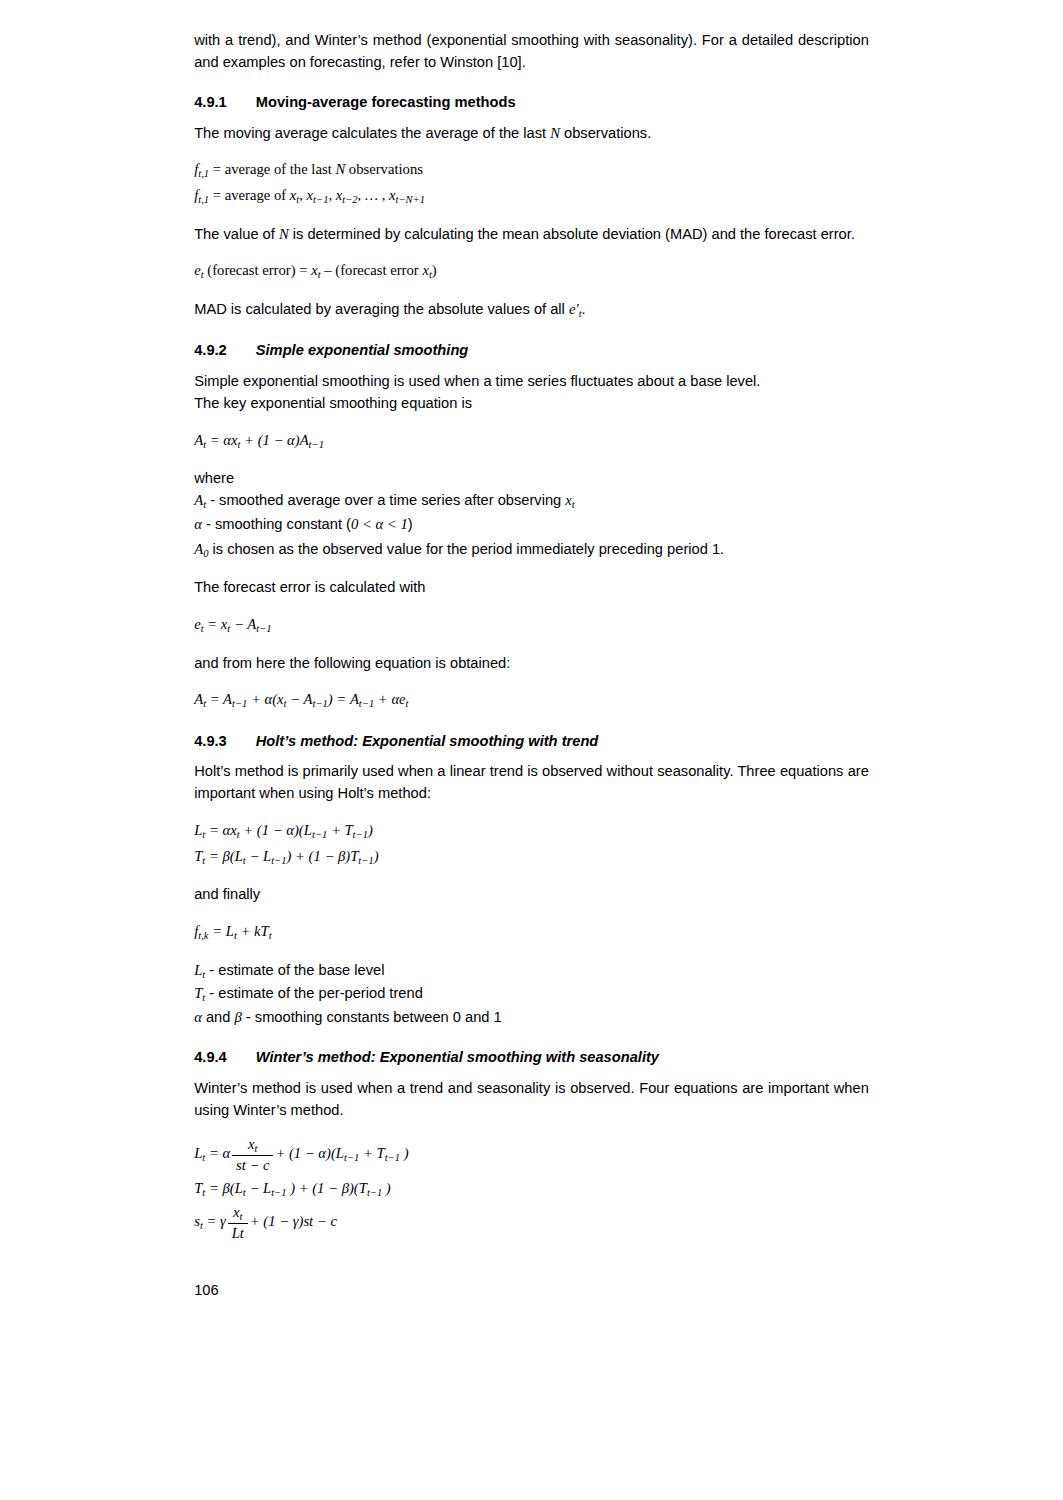with a trend), and Winter’s method (exponential smoothing with seasonality). For a detailed description and examples on forecasting, refer to Winston [10].
4.9.1 Moving-average forecasting methods
The moving average calculates the average of the last N observations.
ft,1 = average of the last N observations
ft,1 = average of xt, xt−1, xt−2, … , xt−N+1
The value of N is determined by calculating the mean absolute deviation (MAD) and the forecast error.
et (forecast error) = xt – (forecast error xt)
MAD is calculated by averaging the absolute values of all e′t.
4.9.2 Simple exponential smoothing
Simple exponential smoothing is used when a time series fluctuates about a base level.
The key exponential smoothing equation is
At = αxt + (1 − α)At−1
where
At - smoothed average over a time series after observing xt
α - smoothing constant (0 < α < 1)
A0 is chosen as the observed value for the period immediately preceding period 1.
The forecast error is calculated with
et = xt − At−1
and from here the following equation is obtained:
At = At−1 + α(xt − At−1) = At−1 + αet
4.9.3 Holt’s method: Exponential smoothing with trend
Holt’s method is primarily used when a linear trend is observed without seasonality. Three equations are important when using Holt’s method:
Lt = αxt + (1 − α)(Lt−1 + Tt−1)
Tt = β(Lt − Lt−1) + (1 − β)Tt−1)
and finally
ft,k = Lt + kTt
Lt - estimate of the base level
Tt - estimate of the per-period trend
α and β - smoothing constants between 0 and 1
4.9.4 Winter’s method: Exponential smoothing with seasonality
Winter’s method is used when a trend and seasonality is observed. Four equations are important when using Winter’s method.
Lt = α xt st − c+ (1 − α)(Lt−1 + Tt−1 )
Tt = β(Lt − Lt−1 ) + (1 − β)(Tt−1 )
st = γ xt Lt+ (1 − γ)st − c
106